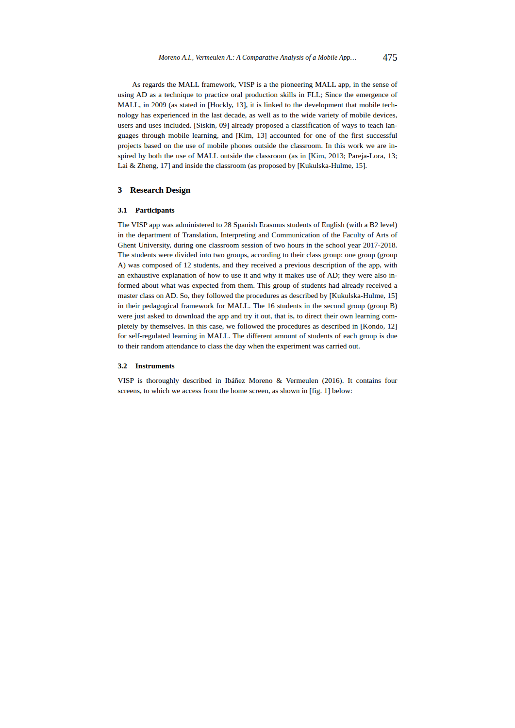Moreno A.I., Vermeulen A.: A Comparative Analysis of a Mobile App… 475
As regards the MALL framework, VISP is a the pioneering MALL app, in the sense of using AD as a technique to practice oral production skills in FLL; Since the emergence of MALL, in 2009 (as stated in [Hockly, 13], it is linked to the development that mobile technology has experienced in the last decade, as well as to the wide variety of mobile devices, users and uses included. [Siskin, 09] already proposed a classification of ways to teach languages through mobile learning, and [Kim, 13] accounted for one of the first successful projects based on the use of mobile phones outside the classroom. In this work we are inspired by both the use of MALL outside the classroom (as in [Kim, 2013; Pareja-Lora, 13; Lai & Zheng, 17] and inside the classroom (as proposed by [Kukulska-Hulme, 15].
3 Research Design
3.1 Participants
The VISP app was administered to 28 Spanish Erasmus students of English (with a B2 level) in the department of Translation, Interpreting and Communication of the Faculty of Arts of Ghent University, during one classroom session of two hours in the school year 2017-2018. The students were divided into two groups, according to their class group: one group (group A) was composed of 12 students, and they received a previous description of the app, with an exhaustive explanation of how to use it and why it makes use of AD; they were also informed about what was expected from them. This group of students had already received a master class on AD. So, they followed the procedures as described by [Kukulska-Hulme, 15] in their pedagogical framework for MALL. The 16 students in the second group (group B) were just asked to download the app and try it out, that is, to direct their own learning completely by themselves. In this case, we followed the procedures as described in [Kondo, 12] for self-regulated learning in MALL. The different amount of students of each group is due to their random attendance to class the day when the experiment was carried out.
3.2 Instruments
VISP is thoroughly described in Ibáñez Moreno & Vermeulen (2016). It contains four screens, to which we access from the home screen, as shown in [fig. 1] below: